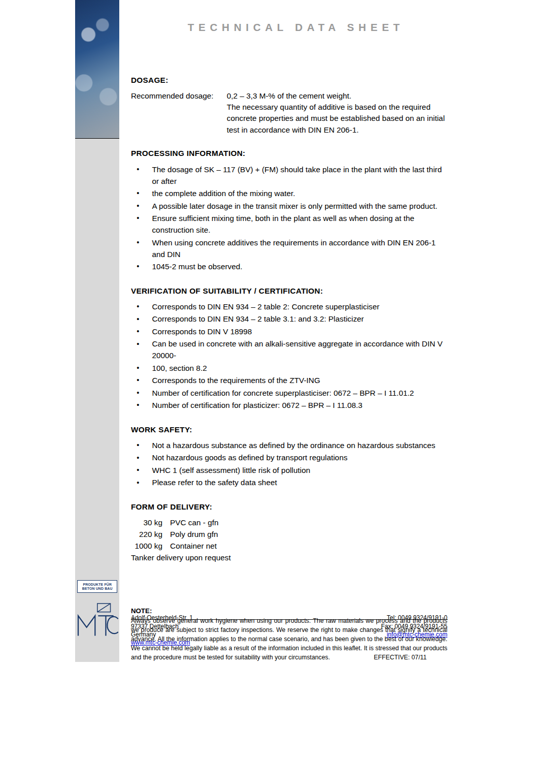TECHNICAL DATA SHEET
DOSAGE:
| Recommended dosage: | 0,2 – 3,3 M-% of the cement weight. The necessary quantity of additive is based on the required concrete properties and must be established based on an initial test in accordance with DIN EN 206-1. |
PROCESSING INFORMATION:
The dosage of SK – 117 (BV) + (FM) should take place in the plant with the last third or after
the complete addition of the mixing water.
A possible later dosage in the transit mixer is only permitted with the same product.
Ensure sufficient mixing time, both in the plant as well as when dosing at the construction site.
When using concrete additives the requirements in accordance with DIN EN 206-1 and DIN
1045-2 must be observed.
VERIFICATION OF SUITABILITY / CERTIFICATION:
Corresponds to DIN EN 934 – 2 table 2: Concrete superplasticiser
Corresponds to DIN EN 934 – 2 table 3.1: and 3.2: Plasticizer
Corresponds to DIN V 18998
Can be used in concrete with an alkali-sensitive aggregate in accordance with DIN V 20000-
100, section 8.2
Corresponds to the requirements of the ZTV-ING
Number of certification for concrete superplasticiser: 0672 – BPR – I 11.01.2
Number of certification for plasticizer: 0672 – BPR – I 11.08.3
WORK SAFETY:
Not a hazardous substance as defined by the ordinance on hazardous substances
Not hazardous goods as defined by transport regulations
WHC 1 (self assessment) little risk of pollution
Please refer to the safety data sheet
FORM OF DELIVERY:
| 30 kg | PVC can - gfn |
| 220 kg | Poly drum gfn |
| 1000 kg | Container net |
Tanker delivery upon request
NOTE:
Always observe general work hygiene when using our products. The raw materials we process and the products we produce are subject to strict factory inspections. We reserve the right to make changes that signify a technical advance. All the information applies to the normal case scenario, and has been given to the best of our knowledge. We cannot be held legally liable as a result of the information included in this leaflet. It is stressed that our products and the procedure must be tested for suitability with your circumstances. EFFECTIVE: 07/11
PRODUKTE FÜR
BETON UND BAU
Adolf-Oesterheld-Str. 1
97337 Dettelbach
Germany
www.mtc-chemie.com
Tel: 0049 9324/9191-0
Fax: 0049 9324/9191-55
info@mtc-chemie.com